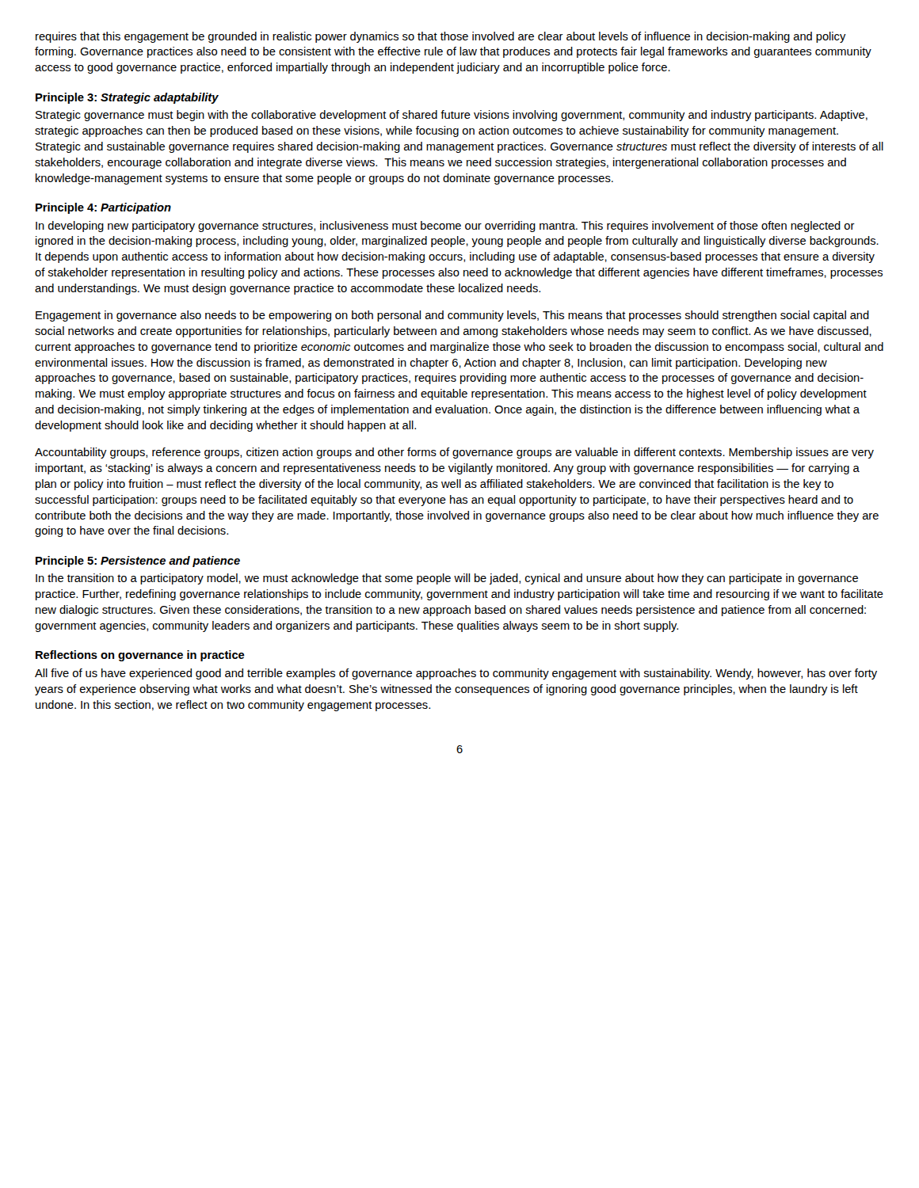requires that this engagement be grounded in realistic power dynamics so that those involved are clear about levels of influence in decision-making and policy forming. Governance practices also need to be consistent with the effective rule of law that produces and protects fair legal frameworks and guarantees community access to good governance practice, enforced impartially through an independent judiciary and an incorruptible police force.
Principle 3: Strategic adaptability
Strategic governance must begin with the collaborative development of shared future visions involving government, community and industry participants. Adaptive, strategic approaches can then be produced based on these visions, while focusing on action outcomes to achieve sustainability for community management. Strategic and sustainable governance requires shared decision-making and management practices. Governance structures must reflect the diversity of interests of all stakeholders, encourage collaboration and integrate diverse views. This means we need succession strategies, intergenerational collaboration processes and knowledge-management systems to ensure that some people or groups do not dominate governance processes.
Principle 4: Participation
In developing new participatory governance structures, inclusiveness must become our overriding mantra. This requires involvement of those often neglected or ignored in the decision-making process, including young, older, marginalized people, young people and people from culturally and linguistically diverse backgrounds. It depends upon authentic access to information about how decision-making occurs, including use of adaptable, consensus-based processes that ensure a diversity of stakeholder representation in resulting policy and actions. These processes also need to acknowledge that different agencies have different timeframes, processes and understandings. We must design governance practice to accommodate these localized needs.
Engagement in governance also needs to be empowering on both personal and community levels, This means that processes should strengthen social capital and social networks and create opportunities for relationships, particularly between and among stakeholders whose needs may seem to conflict. As we have discussed, current approaches to governance tend to prioritize economic outcomes and marginalize those who seek to broaden the discussion to encompass social, cultural and environmental issues. How the discussion is framed, as demonstrated in chapter 6, Action and chapter 8, Inclusion, can limit participation. Developing new approaches to governance, based on sustainable, participatory practices, requires providing more authentic access to the processes of governance and decision-making. We must employ appropriate structures and focus on fairness and equitable representation. This means access to the highest level of policy development and decision-making, not simply tinkering at the edges of implementation and evaluation. Once again, the distinction is the difference between influencing what a development should look like and deciding whether it should happen at all.
Accountability groups, reference groups, citizen action groups and other forms of governance groups are valuable in different contexts. Membership issues are very important, as ‘stacking’ is always a concern and representativeness needs to be vigilantly monitored. Any group with governance responsibilities — for carrying a plan or policy into fruition – must reflect the diversity of the local community, as well as affiliated stakeholders. We are convinced that facilitation is the key to successful participation: groups need to be facilitated equitably so that everyone has an equal opportunity to participate, to have their perspectives heard and to contribute both the decisions and the way they are made. Importantly, those involved in governance groups also need to be clear about how much influence they are going to have over the final decisions.
Principle 5: Persistence and patience
In the transition to a participatory model, we must acknowledge that some people will be jaded, cynical and unsure about how they can participate in governance practice. Further, redefining governance relationships to include community, government and industry participation will take time and resourcing if we want to facilitate new dialogic structures. Given these considerations, the transition to a new approach based on shared values needs persistence and patience from all concerned: government agencies, community leaders and organizers and participants. These qualities always seem to be in short supply.
Reflections on governance in practice
All five of us have experienced good and terrible examples of governance approaches to community engagement with sustainability. Wendy, however, has over forty years of experience observing what works and what doesn’t. She’s witnessed the consequences of ignoring good governance principles, when the laundry is left undone. In this section, we reflect on two community engagement processes.
6